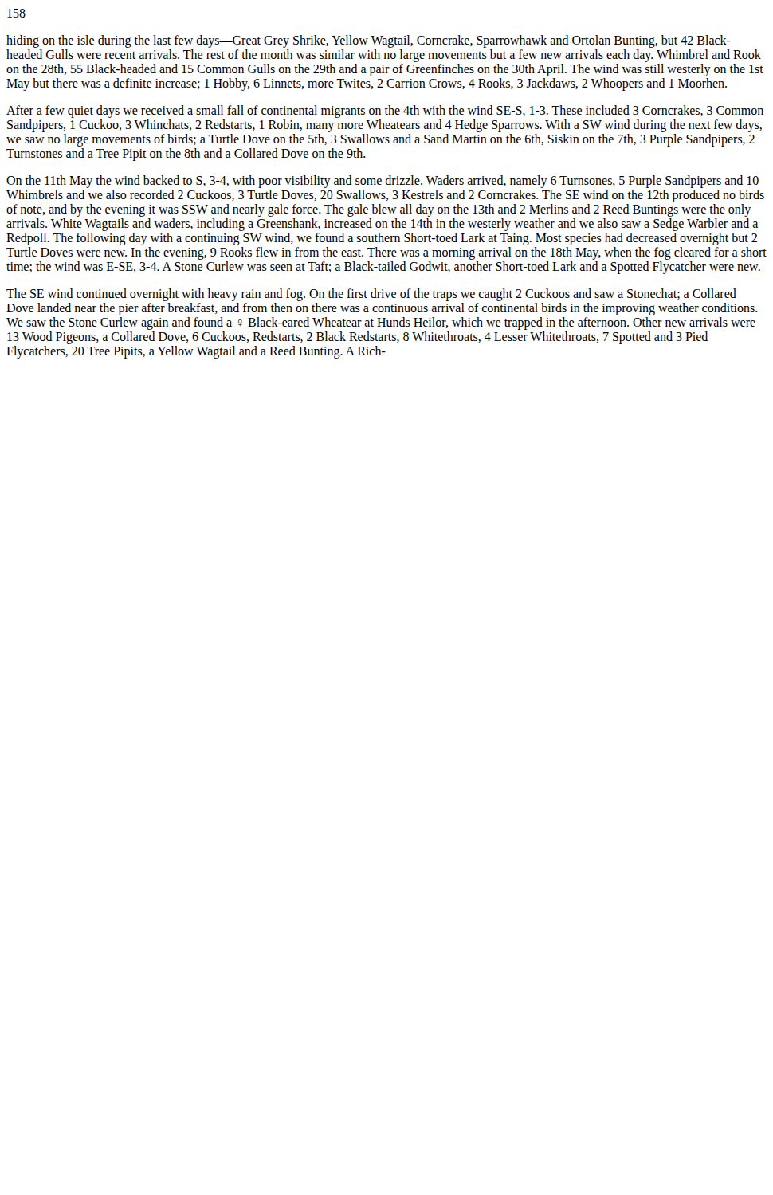158
hiding on the isle during the last few days—Great Grey Shrike, Yellow Wagtail, Corncrake, Sparrowhawk and Ortolan Bunting, but 42 Black-headed Gulls were recent arrivals. The rest of the month was similar with no large movements but a few new arrivals each day. Whimbrel and Rook on the 28th, 55 Black-headed and 15 Common Gulls on the 29th and a pair of Greenfinches on the 30th April. The wind was still westerly on the 1st May but there was a definite increase; 1 Hobby, 6 Linnets, more Twites, 2 Carrion Crows, 4 Rooks, 3 Jackdaws, 2 Whoopers and 1 Moorhen.
After a few quiet days we received a small fall of continental migrants on the 4th with the wind SE-S, 1-3. These included 3 Corncrakes, 3 Common Sandpipers, 1 Cuckoo, 3 Whinchats, 2 Redstarts, 1 Robin, many more Wheatears and 4 Hedge Sparrows. With a SW wind during the next few days, we saw no large movements of birds; a Turtle Dove on the 5th, 3 Swallows and a Sand Martin on the 6th, Siskin on the 7th, 3 Purple Sandpipers, 2 Turnstones and a Tree Pipit on the 8th and a Collared Dove on the 9th.
On the 11th May the wind backed to S, 3-4, with poor visibility and some drizzle. Waders arrived, namely 6 Turnsones, 5 Purple Sandpipers and 10 Whimbrels and we also recorded 2 Cuckoos, 3 Turtle Doves, 20 Swallows, 3 Kestrels and 2 Corncrakes. The SE wind on the 12th produced no birds of note, and by the evening it was SSW and nearly gale force. The gale blew all day on the 13th and 2 Merlins and 2 Reed Buntings were the only arrivals. White Wagtails and waders, including a Greenshank, increased on the 14th in the westerly weather and we also saw a Sedge Warbler and a Redpoll. The following day with a continuing SW wind, we found a southern Short-toed Lark at Taing. Most species had decreased overnight but 2 Turtle Doves were new. In the evening, 9 Rooks flew in from the east. There was a morning arrival on the 18th May, when the fog cleared for a short time; the wind was E-SE, 3-4. A Stone Curlew was seen at Taft; a Black-tailed Godwit, another Short-toed Lark and a Spotted Flycatcher were new.
The SE wind continued overnight with heavy rain and fog. On the first drive of the traps we caught 2 Cuckoos and saw a Stonechat; a Collared Dove landed near the pier after breakfast, and from then on there was a continuous arrival of continental birds in the improving weather conditions. We saw the Stone Curlew again and found a ♀ Black-eared Wheatear at Hunds Heilor, which we trapped in the afternoon. Other new arrivals were 13 Wood Pigeons, a Collared Dove, 6 Cuckoos, Redstarts, 2 Black Redstarts, 8 Whitethroats, 4 Lesser Whitethroats, 7 Spotted and 3 Pied Flycatchers, 20 Tree Pipits, a Yellow Wagtail and a Reed Bunting. A Rich-